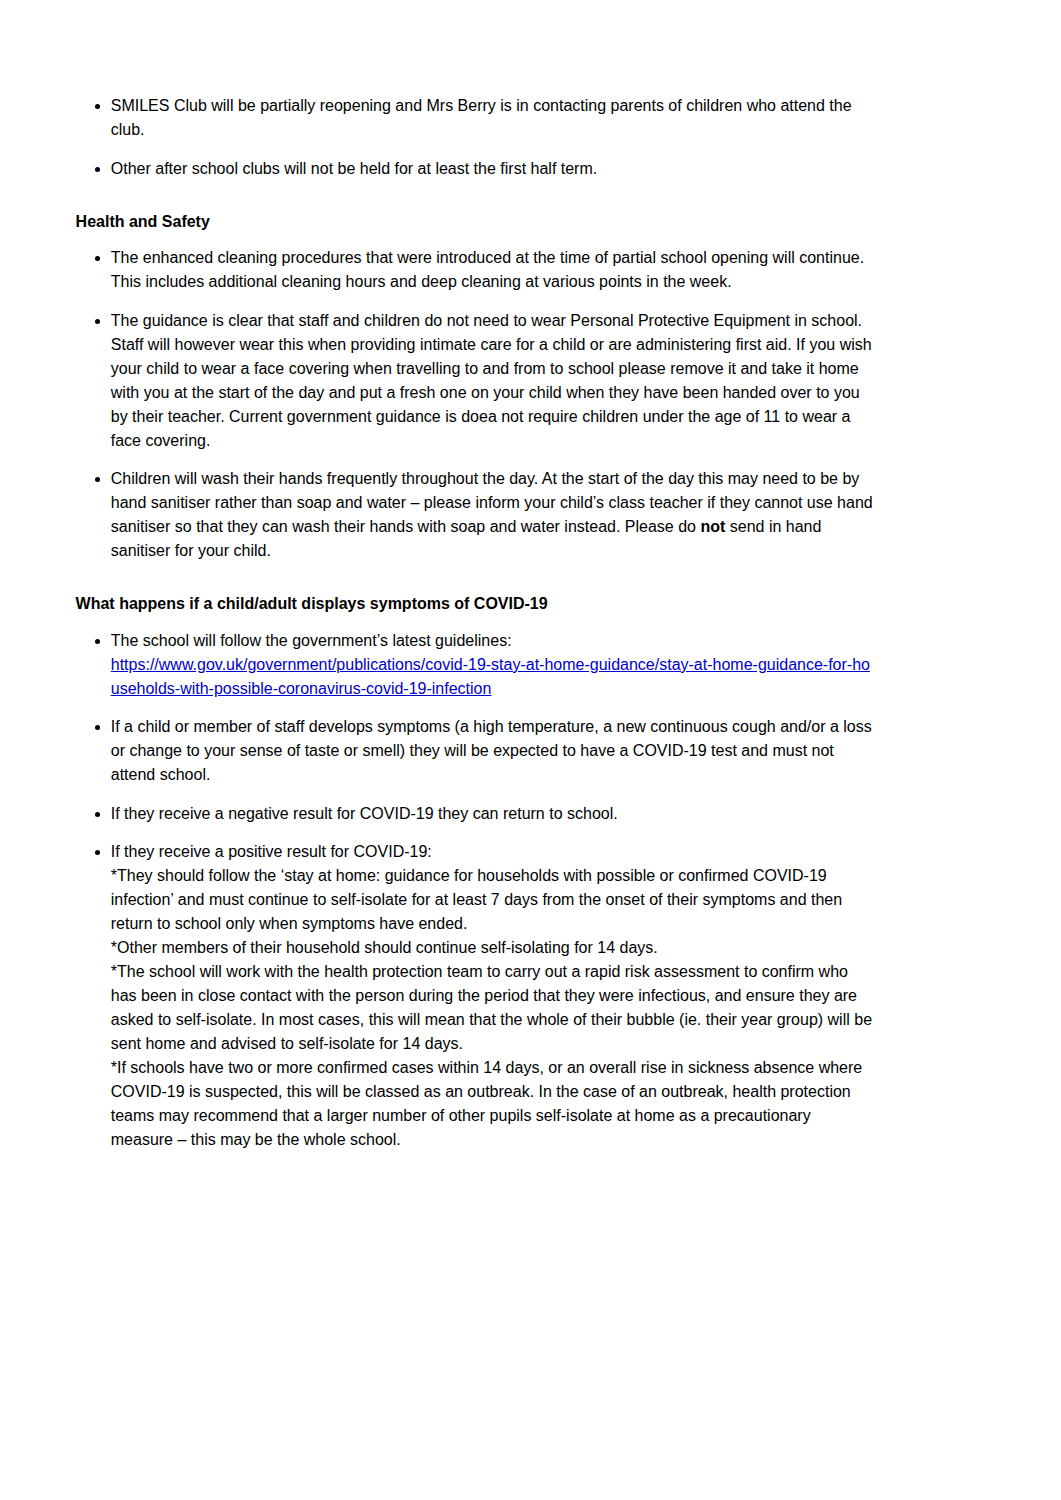SMILES Club will be partially reopening and Mrs Berry is in contacting parents of children who attend the club.
Other after school clubs will not be held for at least the first half term.
Health and Safety
The enhanced cleaning procedures that were introduced at the time of partial school opening will continue. This includes additional cleaning hours and deep cleaning at various points in the week.
The guidance is clear that staff and children do not need to wear Personal Protective Equipment in school. Staff will however wear this when providing intimate care for a child or are administering first aid. If you wish your child to wear a face covering when travelling to and from to school please remove it and take it home with you at the start of the day and put a fresh one on your child when they have been handed over to you by their teacher. Current government guidance is doea not require children under the age of 11 to wear a face covering.
Children will wash their hands frequently throughout the day. At the start of the day this may need to be by hand sanitiser rather than soap and water – please inform your child’s class teacher if they cannot use hand sanitiser so that they can wash their hands with soap and water instead. Please do not send in hand sanitiser for your child.
What happens if a child/adult displays symptoms of COVID-19
The school will follow the government’s latest guidelines:
https://www.gov.uk/government/publications/covid-19-stay-at-home-guidance/stay-at-home-guidance-for-households-with-possible-coronavirus-covid-19-infection
If a child or member of staff develops symptoms (a high temperature, a new continuous cough and/or a loss or change to your sense of taste or smell) they will be expected to have a COVID-19 test and must not attend school.
If they receive a negative result for COVID-19 they can return to school.
If they receive a positive result for COVID-19:
*They should follow the ‘stay at home: guidance for households with possible or confirmed COVID-19 infection’ and must continue to self-isolate for at least 7 days from the onset of their symptoms and then return to school only when symptoms have ended. *Other members of their household should continue self-isolating for 14 days. *The school will work with the health protection team to carry out a rapid risk assessment to confirm who has been in close contact with the person during the period that they were infectious, and ensure they are asked to self-isolate. In most cases, this will mean that the whole of their bubble (ie. their year group) will be sent home and advised to self-isolate for 14 days. *If schools have two or more confirmed cases within 14 days, or an overall rise in sickness absence where COVID-19 is suspected, this will be classed as an outbreak. In the case of an outbreak, health protection teams may recommend that a larger number of other pupils self-isolate at home as a precautionary measure – this may be the whole school.